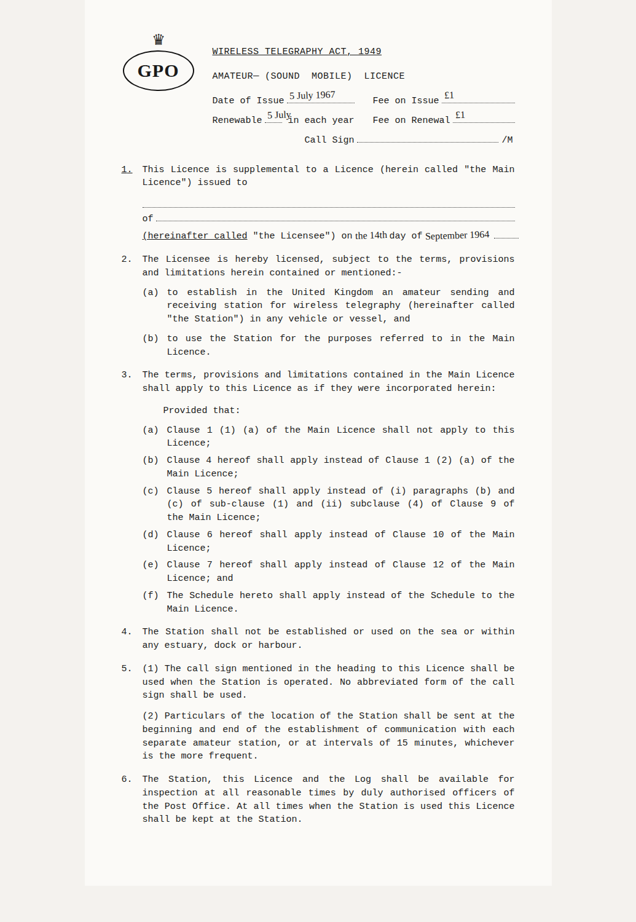♛
GPO
WIRELESS TELEGRAPHY ACT, 1949
AMATEUR (SOUND MOBILE) LICENCE
Date of Issue 5 July 1967
Fee on Issue £1
Renewable 5 July in each year
Fee on Renewal £1
Call Sign /M
This Licence is supplemental to a Licence (herein called "the Main Licence") issued to
of
(hereinafter called "the Licensee") on the 14th day of September 1964
The Licensee is hereby licensed, subject to the terms, provisions and limitations herein contained or mentioned:-
(a) to establish in the United Kingdom an amateur sending and receiving station for wireless telegraphy (hereinafter called "the Station") in any vehicle or vessel, and
(b) to use the Station for the purposes referred to in the Main Licence.
The terms, provisions and limitations contained in the Main Licence shall apply to this Licence as if they were incorporated herein:
Provided that:
(a) Clause 1 (1) (a) of the Main Licence shall not apply to this Licence;
(b) Clause 4 hereof shall apply instead of Clause 1 (2) (a) of the Main Licence;
(c) Clause 5 hereof shall apply instead of (i) paragraphs (b) and (c) of sub-clause (1) and (ii) subclause (4) of Clause 9 of the Main Licence;
(d) Clause 6 hereof shall apply instead of Clause 10 of the Main Licence;
(e) Clause 7 hereof shall apply instead of Clause 12 of the Main Licence; and
(f) The Schedule hereto shall apply instead of the Schedule to the Main Licence.
The Station shall not be established or used on the sea or within any estuary, dock or harbour.
(1) The call sign mentioned in the heading to this Licence shall be used when the Station is operated. No abbreviated form of the call sign shall be used.
(2) Particulars of the location of the Station shall be sent at the beginning and end of the establishment of communication with each separate amateur station, or at intervals of 15 minutes, whichever is the more frequent.
The Station, this Licence and the Log shall be available for inspection at all reasonable times by duly authorised officers of the Post Office. At all times when the Station is used this Licence shall be kept at the Station.